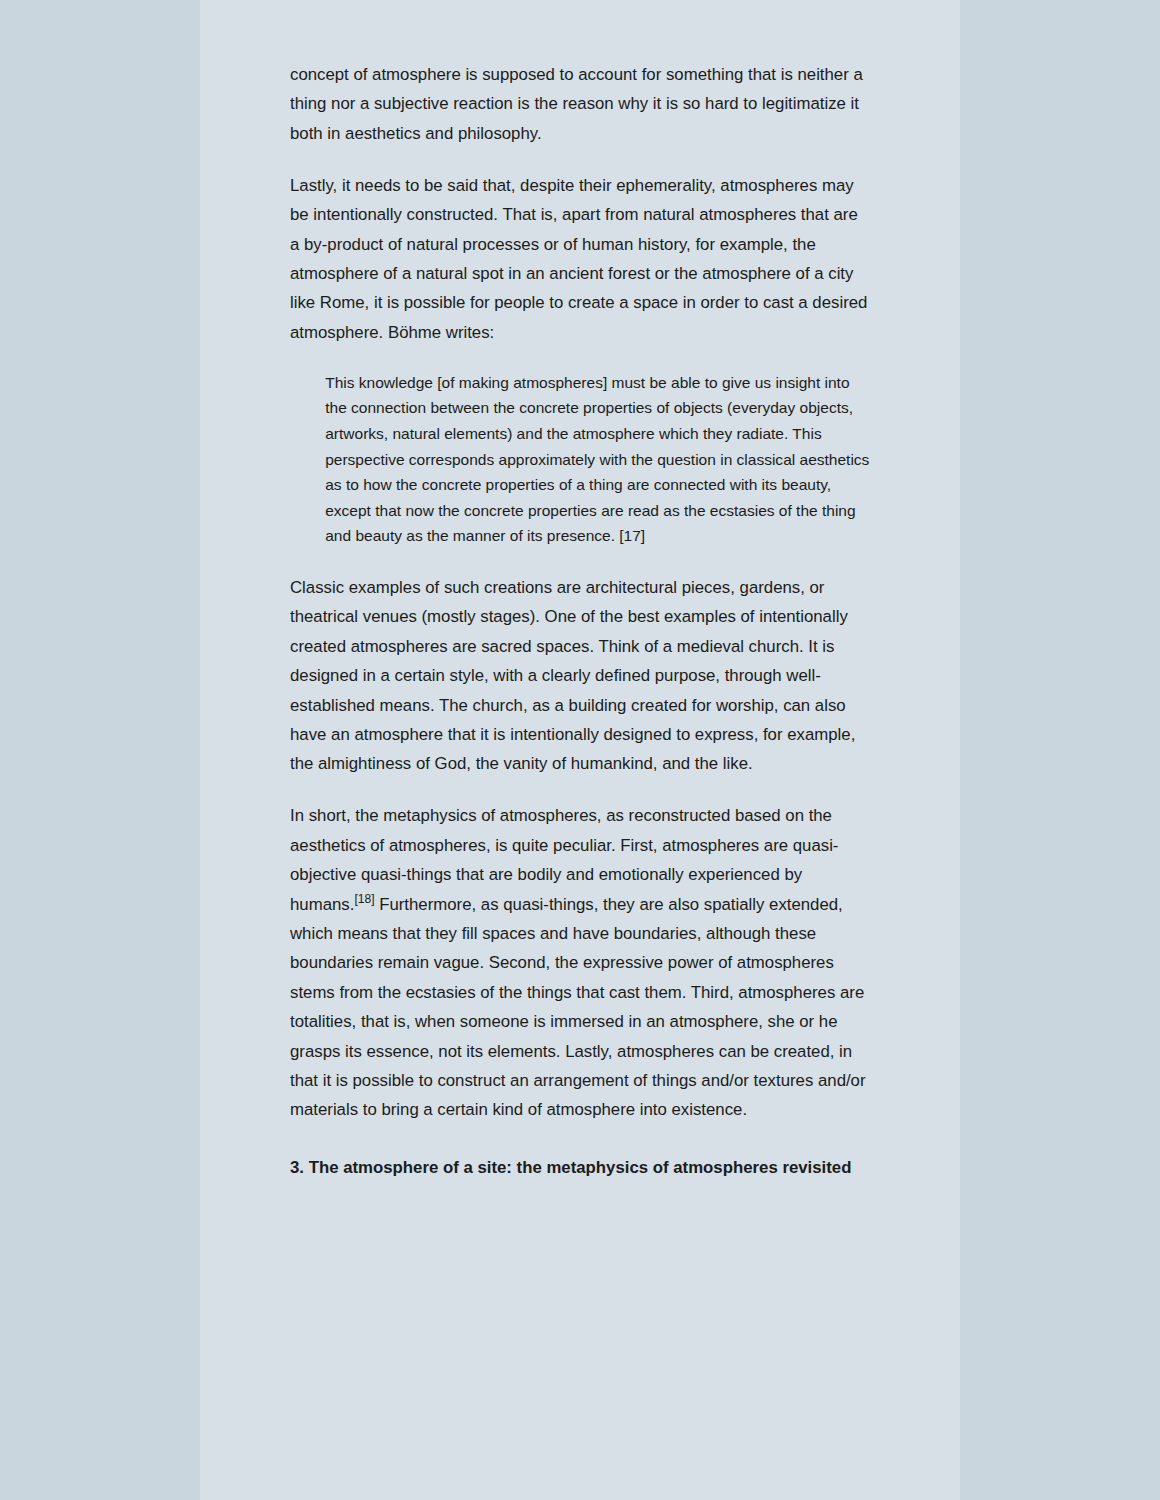concept of atmosphere is supposed to account for something that is neither a thing nor a subjective reaction is the reason why it is so hard to legitimatize it both in aesthetics and philosophy.
Lastly, it needs to be said that, despite their ephemerality, atmospheres may be intentionally constructed. That is, apart from natural atmospheres that are a by-product of natural processes or of human history, for example, the atmosphere of a natural spot in an ancient forest or the atmosphere of a city like Rome, it is possible for people to create a space in order to cast a desired atmosphere. Böhme writes:
This knowledge [of making atmospheres] must be able to give us insight into the connection between the concrete properties of objects (everyday objects, artworks, natural elements) and the atmosphere which they radiate. This perspective corresponds approximately with the question in classical aesthetics as to how the concrete properties of a thing are connected with its beauty, except that now the concrete properties are read as the ecstasies of the thing and beauty as the manner of its presence. [17]
Classic examples of such creations are architectural pieces, gardens, or theatrical venues (mostly stages). One of the best examples of intentionally created atmospheres are sacred spaces. Think of a medieval church. It is designed in a certain style, with a clearly defined purpose, through well-established means. The church, as a building created for worship, can also have an atmosphere that it is intentionally designed to express, for example, the almightiness of God, the vanity of humankind, and the like.
In short, the metaphysics of atmospheres, as reconstructed based on the aesthetics of atmospheres, is quite peculiar. First, atmospheres are quasi-objective quasi-things that are bodily and emotionally experienced by humans.[18] Furthermore, as quasi-things, they are also spatially extended, which means that they fill spaces and have boundaries, although these boundaries remain vague. Second, the expressive power of atmospheres stems from the ecstasies of the things that cast them. Third, atmospheres are totalities, that is, when someone is immersed in an atmosphere, she or he grasps its essence, not its elements. Lastly, atmospheres can be created, in that it is possible to construct an arrangement of things and/or textures and/or materials to bring a certain kind of atmosphere into existence.
3. The atmosphere of a site: the metaphysics of atmospheres revisited